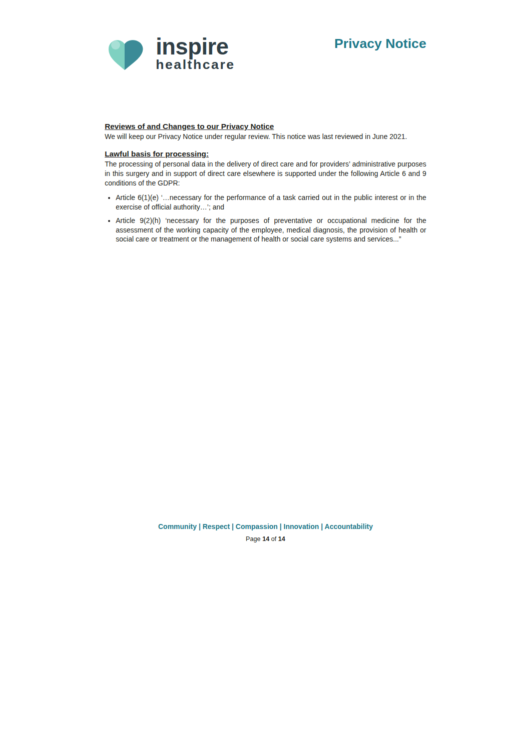inspire healthcare
Privacy Notice
Reviews of and Changes to our Privacy Notice
We will keep our Privacy Notice under regular review. This notice was last reviewed in June 2021.
Lawful basis for processing:
The processing of personal data in the delivery of direct care and for providers’ administrative purposes in this surgery and in support of direct care elsewhere is supported under the following Article 6 and 9 conditions of the GDPR:
Article 6(1)(e) ‘…necessary for the performance of a task carried out in the public interest or in the exercise of official authority…’; and
Article 9(2)(h) ‘necessary for the purposes of preventative or occupational medicine for the assessment of the working capacity of the employee, medical diagnosis, the provision of health or social care or treatment or the management of health or social care systems and services...”
Community | Respect | Compassion | Innovation | Accountability
Page 14 of 14